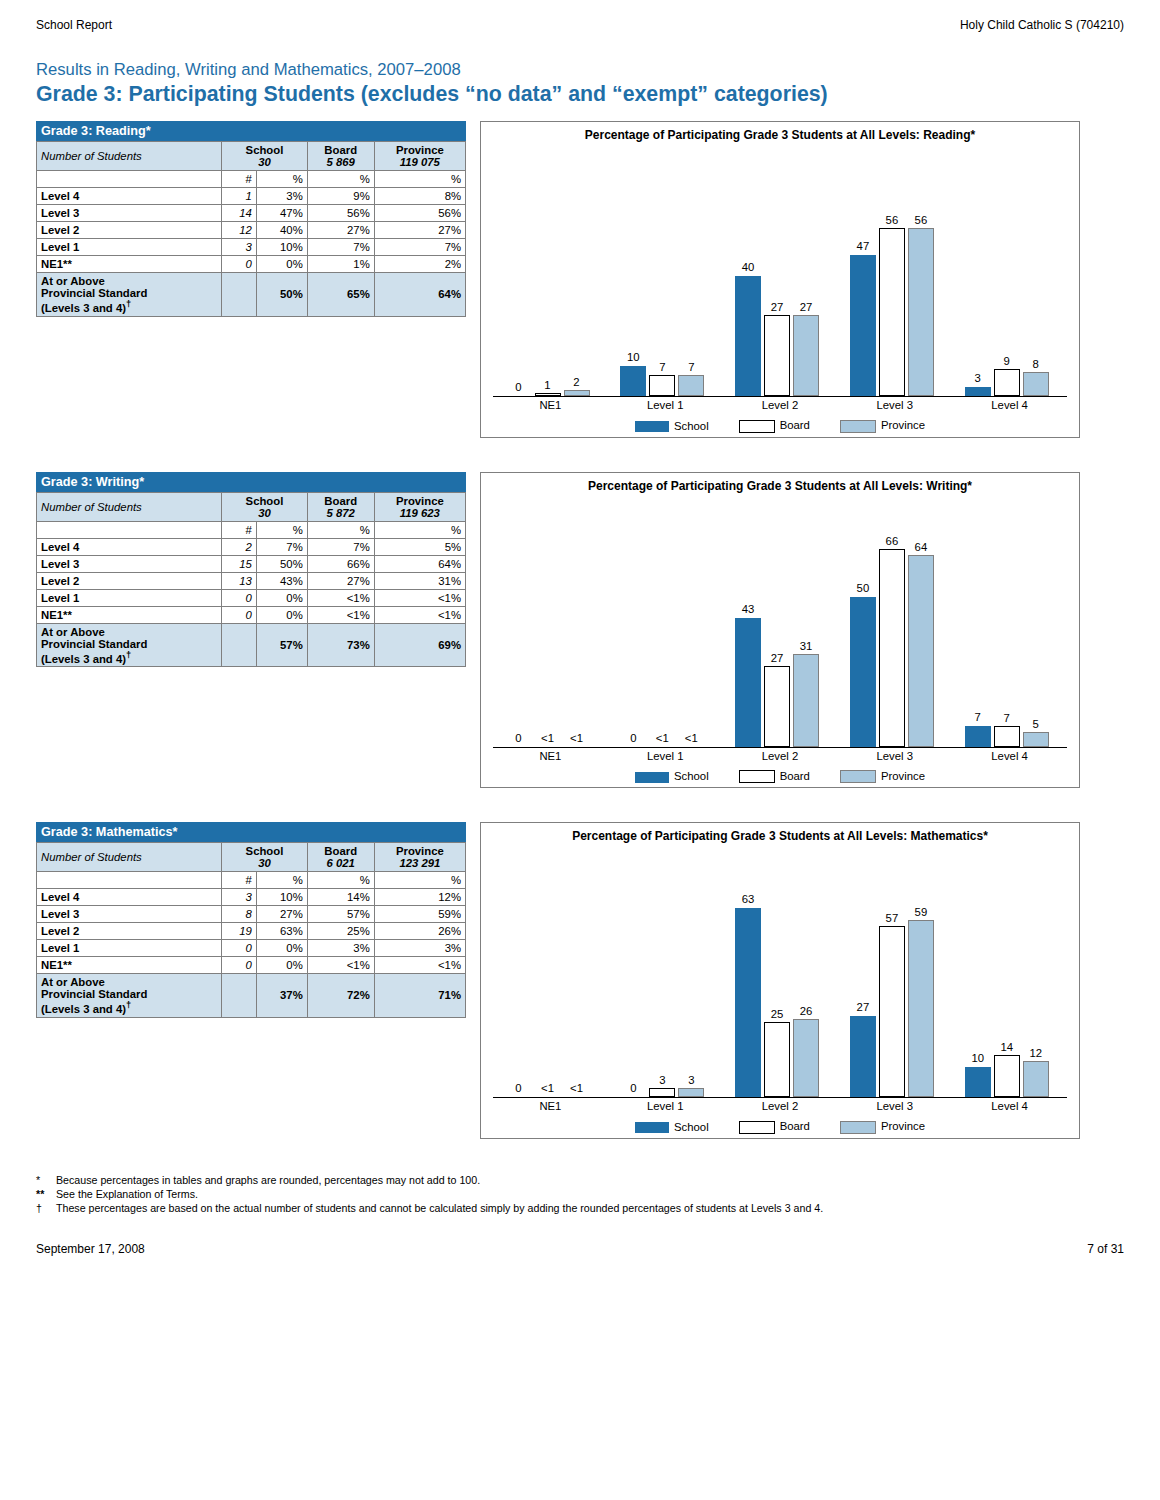School Report
Holy Child Catholic S (704210)
Results in Reading, Writing and Mathematics, 2007–2008
Grade 3: Participating Students (excludes “no data” and “exempt” categories)
Grade 3: Reading*
| Number of Students | School 30 | Board 5 869 | Province 119 075 |
| --- | --- | --- | --- |
| | # | % | % | % |
| Level 4 | 1 | 3% | 9% | 8% |
| Level 3 | 14 | 47% | 56% | 56% |
| Level 2 | 12 | 40% | 27% | 27% |
| Level 1 | 3 | 10% | 7% | 7% |
| NE1** | 0 | 0% | 1% | 2% |
| At or Above Provincial Standard (Levels 3 and 4) † | | 50% | 65% | 64% |
Percentage of Participating Grade 3 Students at All Levels: Reading*
0
1
2
10
7
7
40
27
27
47
56
56
3
9
8
NE1
Level 1
Level 2
Level 3
Level 4
School
Board
Province
Grade 3: Writing*
| Number of Students | School 30 | Board 5 872 | Province 119 623 |
| --- | --- | --- | --- |
| | # | % | % | % |
| Level 4 | 2 | 7% | 7% | 5% |
| Level 3 | 15 | 50% | 66% | 64% |
| Level 2 | 13 | 43% | 27% | 31% |
| Level 1 | 0 | 0% | <1% | <1% |
| NE1** | 0 | 0% | <1% | <1% |
| At or Above Provincial Standard (Levels 3 and 4) † | | 57% | 73% | 69% |
Percentage of Participating Grade 3 Students at All Levels: Writing*
0
<1
<1
0
<1
<1
43
27
31
50
66
64
7
7
5
NE1
Level 1
Level 2
Level 3
Level 4
School
Board
Province
Grade 3: Mathematics*
| Number of Students | School 30 | Board 6 021 | Province 123 291 |
| --- | --- | --- | --- |
| | # | % | % | % |
| Level 4 | 3 | 10% | 14% | 12% |
| Level 3 | 8 | 27% | 57% | 59% |
| Level 2 | 19 | 63% | 25% | 26% |
| Level 1 | 0 | 0% | 3% | 3% |
| NE1** | 0 | 0% | <1% | <1% |
| At or Above Provincial Standard (Levels 3 and 4) † | | 37% | 72% | 71% |
Percentage of Participating Grade 3 Students at All Levels: Mathematics*
0
<1
<1
0
3
3
63
25
26
27
57
59
10
14
12
NE1
Level 1
Level 2
Level 3
Level 4
School
Board
Province
*Because percentages in tables and graphs are rounded, percentages may not add to 100.
**See the Explanation of Terms.
†These percentages are based on the actual number of students and cannot be calculated simply by adding the rounded percentages of students at Levels 3 and 4.
September 17, 2008
7 of 31